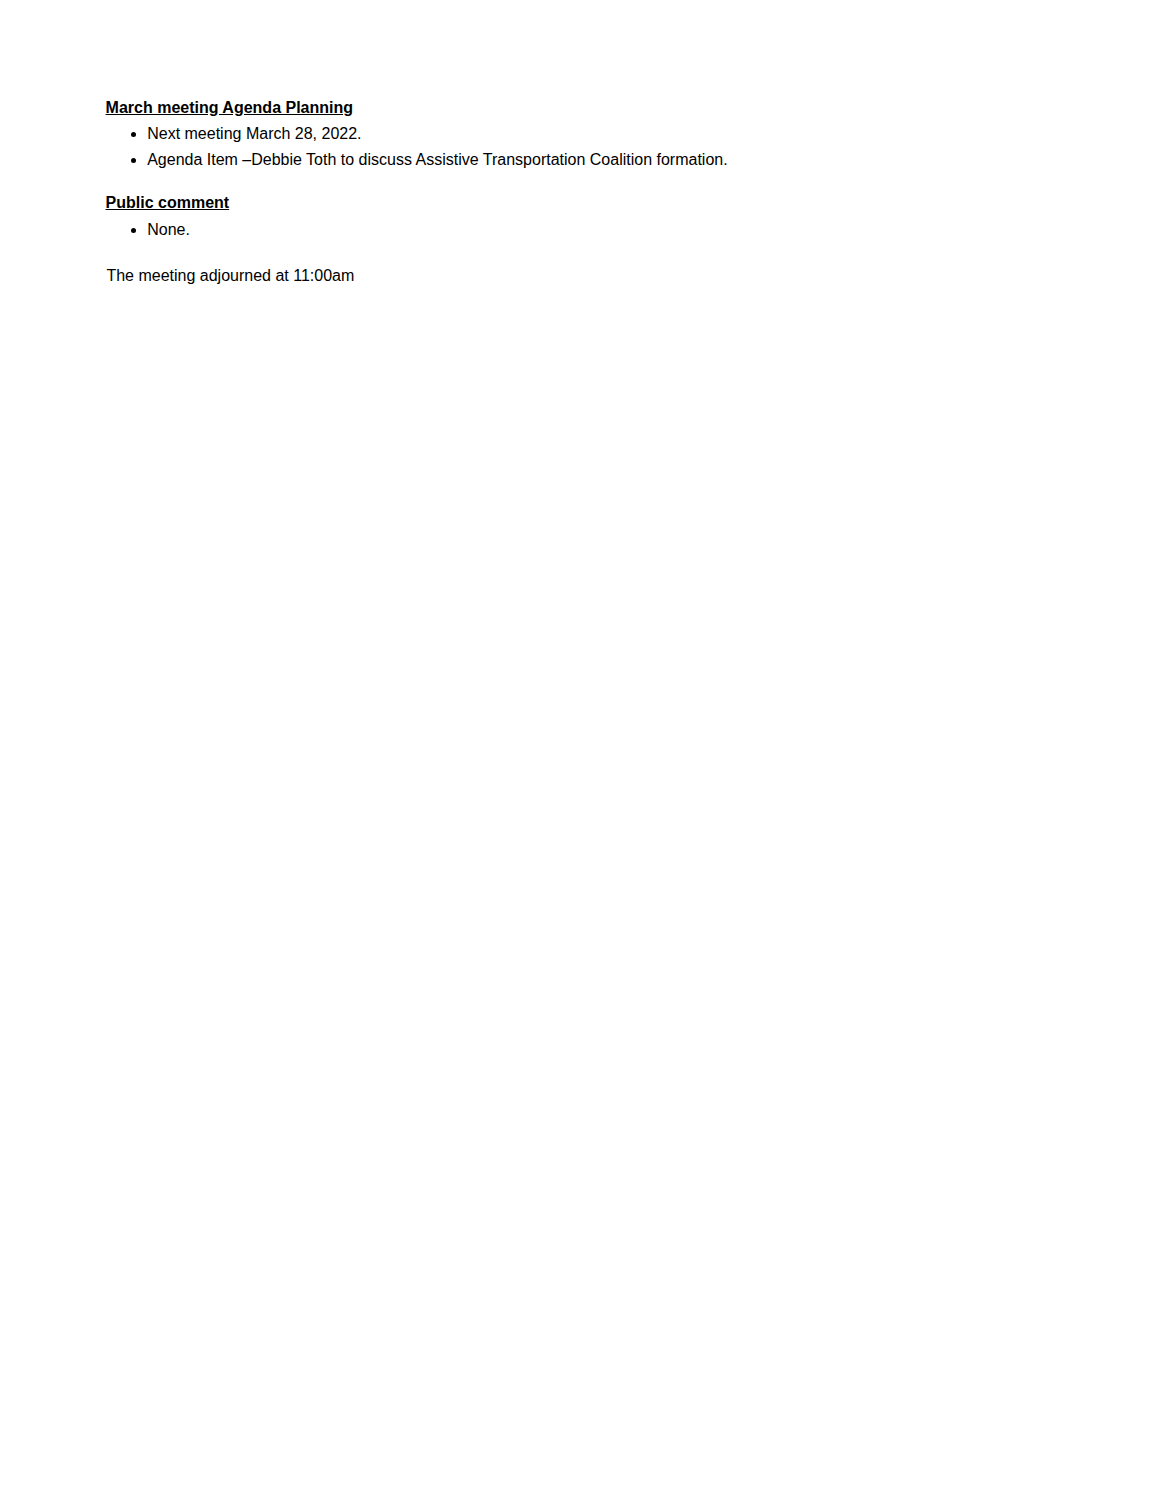March meeting Agenda Planning
Next meeting March 28, 2022.
Agenda Item –Debbie Toth to discuss Assistive Transportation Coalition formation.
Public comment
None.
The meeting adjourned at 11:00am